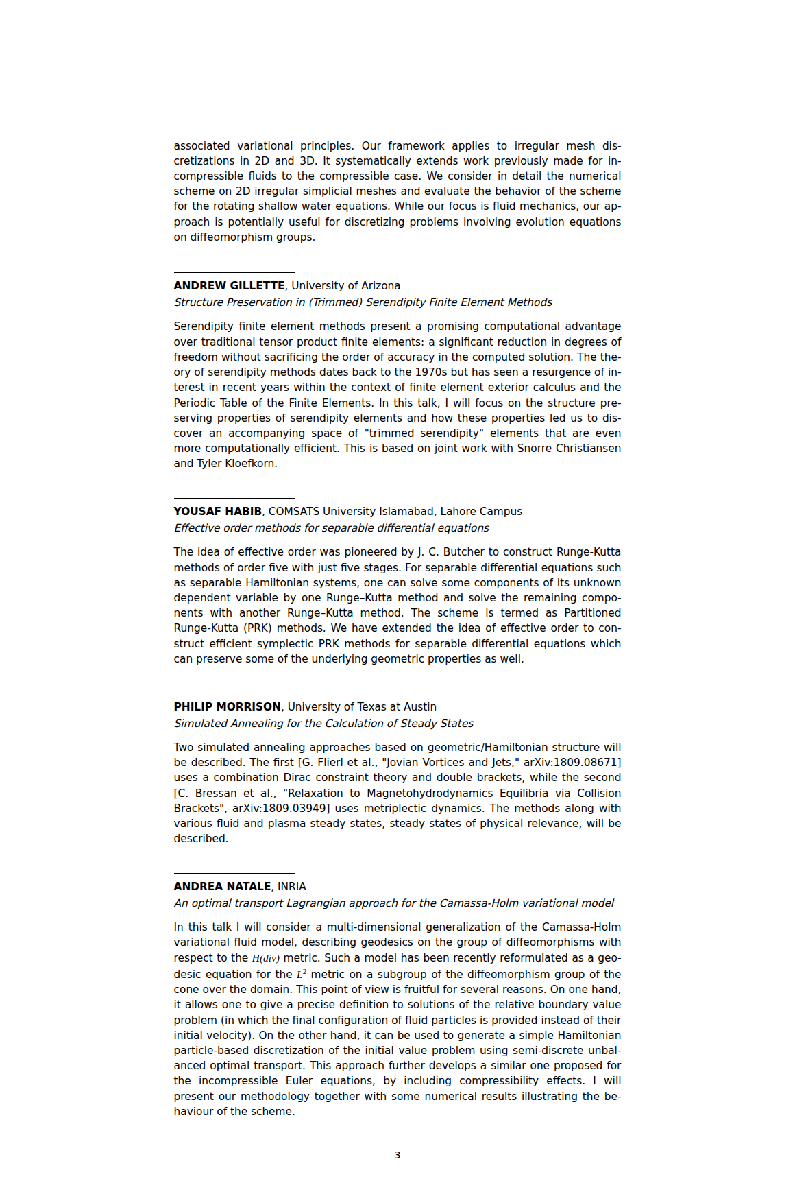associated variational principles. Our framework applies to irregular mesh discretizations in 2D and 3D. It systematically extends work previously made for incompressible fluids to the compressible case. We consider in detail the numerical scheme on 2D irregular simplicial meshes and evaluate the behavior of the scheme for the rotating shallow water equations. While our focus is fluid mechanics, our approach is potentially useful for discretizing problems involving evolution equations on diffeomorphism groups.
ANDREW GILLETTE, University of Arizona
Structure Preservation in (Trimmed) Serendipity Finite Element Methods
Serendipity finite element methods present a promising computational advantage over traditional tensor product finite elements: a significant reduction in degrees of freedom without sacrificing the order of accuracy in the computed solution. The theory of serendipity methods dates back to the 1970s but has seen a resurgence of interest in recent years within the context of finite element exterior calculus and the Periodic Table of the Finite Elements. In this talk, I will focus on the structure preserving properties of serendipity elements and how these properties led us to discover an accompanying space of "trimmed serendipity" elements that are even more computationally efficient. This is based on joint work with Snorre Christiansen and Tyler Kloefkorn.
YOUSAF HABIB, COMSATS University Islamabad, Lahore Campus
Effective order methods for separable differential equations
The idea of effective order was pioneered by J. C. Butcher to construct Runge-Kutta methods of order five with just five stages. For separable differential equations such as separable Hamiltonian systems, one can solve some components of its unknown dependent variable by one Runge–Kutta method and solve the remaining components with another Runge–Kutta method. The scheme is termed as Partitioned Runge-Kutta (PRK) methods. We have extended the idea of effective order to construct efficient symplectic PRK methods for separable differential equations which can preserve some of the underlying geometric properties as well.
PHILIP MORRISON, University of Texas at Austin
Simulated Annealing for the Calculation of Steady States
Two simulated annealing approaches based on geometric/Hamiltonian structure will be described. The first [G. Flierl et al., "Jovian Vortices and Jets," arXiv:1809.08671] uses a combination Dirac constraint theory and double brackets, while the second [C. Bressan et al., "Relaxation to Magnetohydrodynamics Equilibria via Collision Brackets", arXiv:1809.03949] uses metriplectic dynamics. The methods along with various fluid and plasma steady states, steady states of physical relevance, will be described.
ANDREA NATALE, INRIA
An optimal transport Lagrangian approach for the Camassa-Holm variational model
In this talk I will consider a multi-dimensional generalization of the Camassa-Holm variational fluid model, describing geodesics on the group of diffeomorphisms with respect to the H(div) metric. Such a model has been recently reformulated as a geodesic equation for the L2 metric on a subgroup of the diffeomorphism group of the cone over the domain. This point of view is fruitful for several reasons. On one hand, it allows one to give a precise definition to solutions of the relative boundary value problem (in which the final configuration of fluid particles is provided instead of their initial velocity). On the other hand, it can be used to generate a simple Hamiltonian particle-based discretization of the initial value problem using semi-discrete unbalanced optimal transport. This approach further develops a similar one proposed for the incompressible Euler equations, by including compressibility effects. I will present our methodology together with some numerical results illustrating the behaviour of the scheme.
3